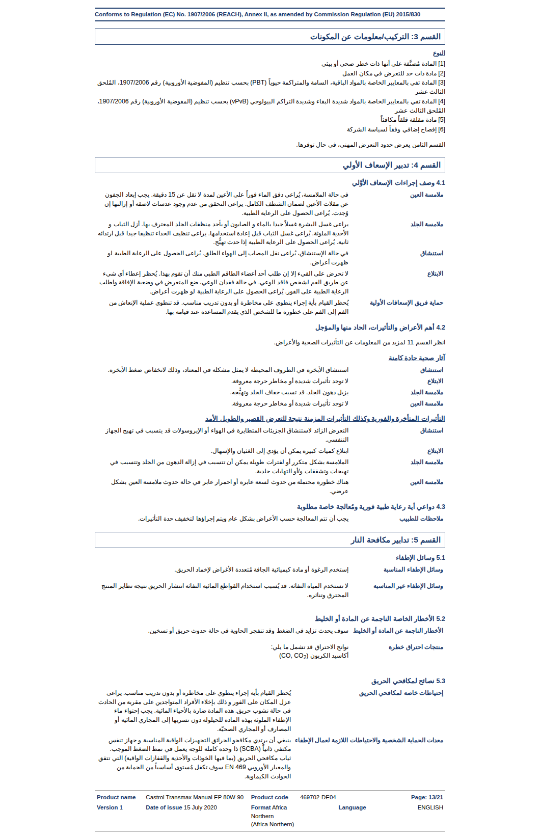Conforms to Regulation (EC) No. 1907/2006 (REACH), Annex II, as amended by Commission Regulation (EU) 2015/830
القسم 3: التركيب/معلومات عن المكونات
النوع
[1] المادة مُصنَّفة على أنها ذات خطر صحي أو بيئي
[2] مادة ذات حد للتعرض في مكان العمل
[3] المادة تفي بالمعايير الخاصة بالمواد الباقية، السامة والمتراكمة حيوياً (PBT) بحسب تنظيم (المفوضية الأوروبية) رقم 1907/2006، المُلحق الثالث عشر
[4] المادة تفي بالمعايير الخاصة بالمواد شديدة البقاء وشديدة التراكم البيولوجي (vPvB) بحسب تنظيم (المفوضية الأوروبية) رقم 1907/2006، المُلحق الثالث عشر
[5] مادة مقلقة قلقاً مكافئاً
[6] إفصاح إضافي وفقاً لسياسة الشركة
القسم الثامن يعرض حدود التعرض المهني، في حال توفرها.
القسم 4: تدبير الإسعاف الأولي
4.1 وصف إجراءات الإسعاف الأوَّلي
| ملامسة العين | في حالة الملامسة، يُراعى دفق الماء فوراً على الأعين لمدة لا تقل عن 15 دقيقة. يجب إبعاد الجفون عن مقلات الأعين لضمان الشطف الكامل. يراعى التحقق من عدم وجود عدسات لاصقة أو إزالتها إن وُجدت. يُراعى الحصول على الرعاية الطبية. |
| ملامسة الجلد | يراعى غسل البشرة غسلاً جيدا بالماء و الصابون أو بأحد منظفات الجلد المعترف بها. أزل الثياب و الأحذية الملوثة. يُراعى غسل الثياب قبل إعادة استخدامها. يراعى تنظيف الحذاء تنظيفا جيدا قبل ارتدائه ثانية. يُراعى الحصول على الرعاية الطبية إذا حدث تهيُّج. |
| استنشاق | في حالة الإستنشاق، يُراعى نقل المصاب إلى الهواء الطلق. يُراعى الحصول على الرعاية الطبية لو ظهرت أعراض. |
| الابتلاع | لا تحرض على القيء إلا إن طلب أحد أعضاء الطاقم الطبي منك أن تقوم بهذا. يُحظر إعطاء أي شيء عن طريق الفم لشخص فاقد الوعي. في حالة فقدان الوعي، ضع المتعرض في وضعية الإفاقة واطلب الرعاية الطبية على الفور. يُراعى الحصول على الرعاية الطبية لو ظهرت أعراض. |
| حماية فريق الإسعافات الأولية | يُحظر القيام بأية إجراء ينطوي على مخاطرة أو بدون تدريب مناسب. قد تنطوي عملية الإنعاش من الفم إلى الفم على خطورة ما للشخص الذي يقدم المساعدة عند قيامه بها. |
4.2 أهم الأعراض والتأثيرات، الحاد منها والمؤجل
انظر القسم 11 لمزيد من المعلومات عن التأثيرات الصحية والأعراض.
آثار صحية حادة كامنة
| استنشاق | استنشاق الأبخرة في الظروف المحيطة لا يمثل مشكلة في المعتاد، وذلك لانخفاض ضغط الأبخرة. |
| الابتلاع | لا توجد تأثيرات شديدة أو مخاطر حرجة معروفة. |
| ملامسة الجلد | يزيل دهون الجلد. قد تسبب جفاف الجلد وتهيُّجه. |
| ملامسة العين | لا توجد تأثيرات شديدة أو مخاطر حرجة معروفة. |
التأثيرات المتأخرة والفورية وكذلك التأثيرات المزمنة نتيجة للتعرض القصير والطويل الأمد
| استنشاق | التعرض الزائد لاستنشاق الجزيئات المتطايرة في الهواء أو الإيروسولات قد يتسبب في تهيج الجهاز التنفسي. |
| الابتلاع | ابتلاع كميات كبيرة يمكن أن يؤدي إلى الغثيان والإسهال. |
| ملامسة الجلد | الملامسة بشكل متكرر أو لفترات طويلة يمكن أن تتسبب في إزالة الدهون من الجلد وتتسبب في تهيجات وتشققات و/أو التهابات جلدية. |
| ملامسة العين | هناك خطورة محتملة من حدوث لسعة عابرة أو احمرار عابر في حالة حدوث ملامسة العين بشكل عرضي. |
4.3 دواعي أية رعاية طبية فورية ومُعالجة خاصة مطلوبة
| ملاحظات للطبيب | يجب أن تتم المعالجة حسب الأعراض بشكل عام ويتم إجراؤها لتخفيف حدة التأثيرات. |
القسم 5: تدابير مكافحة النار
5.1 وسائل الإطفاء
| وسائل الإطفاء المناسبة | إستخدم الرغوة أو مادة كيميائية الجافة مُتعددة الأغراض لإخماد الحريق. |
| وسائل الإطفاء غير المناسبة | لا تستخدم المياه النفاثة. قد يُسبب استخدام القواطع المائية النفاثة انتشار الحريق نتيجة تطاير المنتج المحترق وتناثره. |
5.2 الأخطار الخاصة الناجمة عن المادة أو الخليط
| الأخطار الناجمة عن المادة أو الخليط | سوف يحدث تزايد في الضغط وقد تنفجر الحاوية في حالة حدوث حريق أو تسخين. |
| منتجات احتراق خطرة | نواتج الاحتراق قد تشمل ما يلي: أكاسيد الكربون (CO, CO 2 ) |
5.3 نصائح لمكافحي الحريق
| إحتياطات خاصة لمكافحي الحريق | يُحظر القيام بأية إجراء ينطوي على مخاطرة أو بدون تدريب مناسب. يراعى عزل المكان على الفور و ذلك بإخلاء الأفراد المتواجدين على مقربة من الحادث في حالة نشوب حريق. هذه المادة ضارة بالأحياء المائية. يجب إحتواء ماء الإطفاء الملوثة بهذه المادة للحيلولة دون تسربها إلى المجاري المائية أو المصارف أو المجاري الصحيّة. |
| معدات الحماية الشخصية والاحتياطات اللازمة لعمال الإطفاء | ينبغي أن يرتدي مكافحو الحرائق التجهيزات الواقية المناسبة و جهاز تنفس مكتفي ذاتياً (SCBA) ذا وحدة كاملة للوجه يعمل في نمط الضغط الموجب. ثياب مكافحي الحريق (بما فيها الخوذات والأحذية والقفازات الواقية) التي تتفق والمعيار الأوروبي EN 469 سوف تكفل مُستوى أساسياً من الحماية من الحوادث الكيماوية. |
| Product name | Castrol Transmax Manual EP 80W-90 | Product code | 469702-DE04 | Page: 13/21 |
| Version 1 | Date of issue 15 July 2020 | Format Africa Northern (Africa Northern) | Language | ENGLISH |